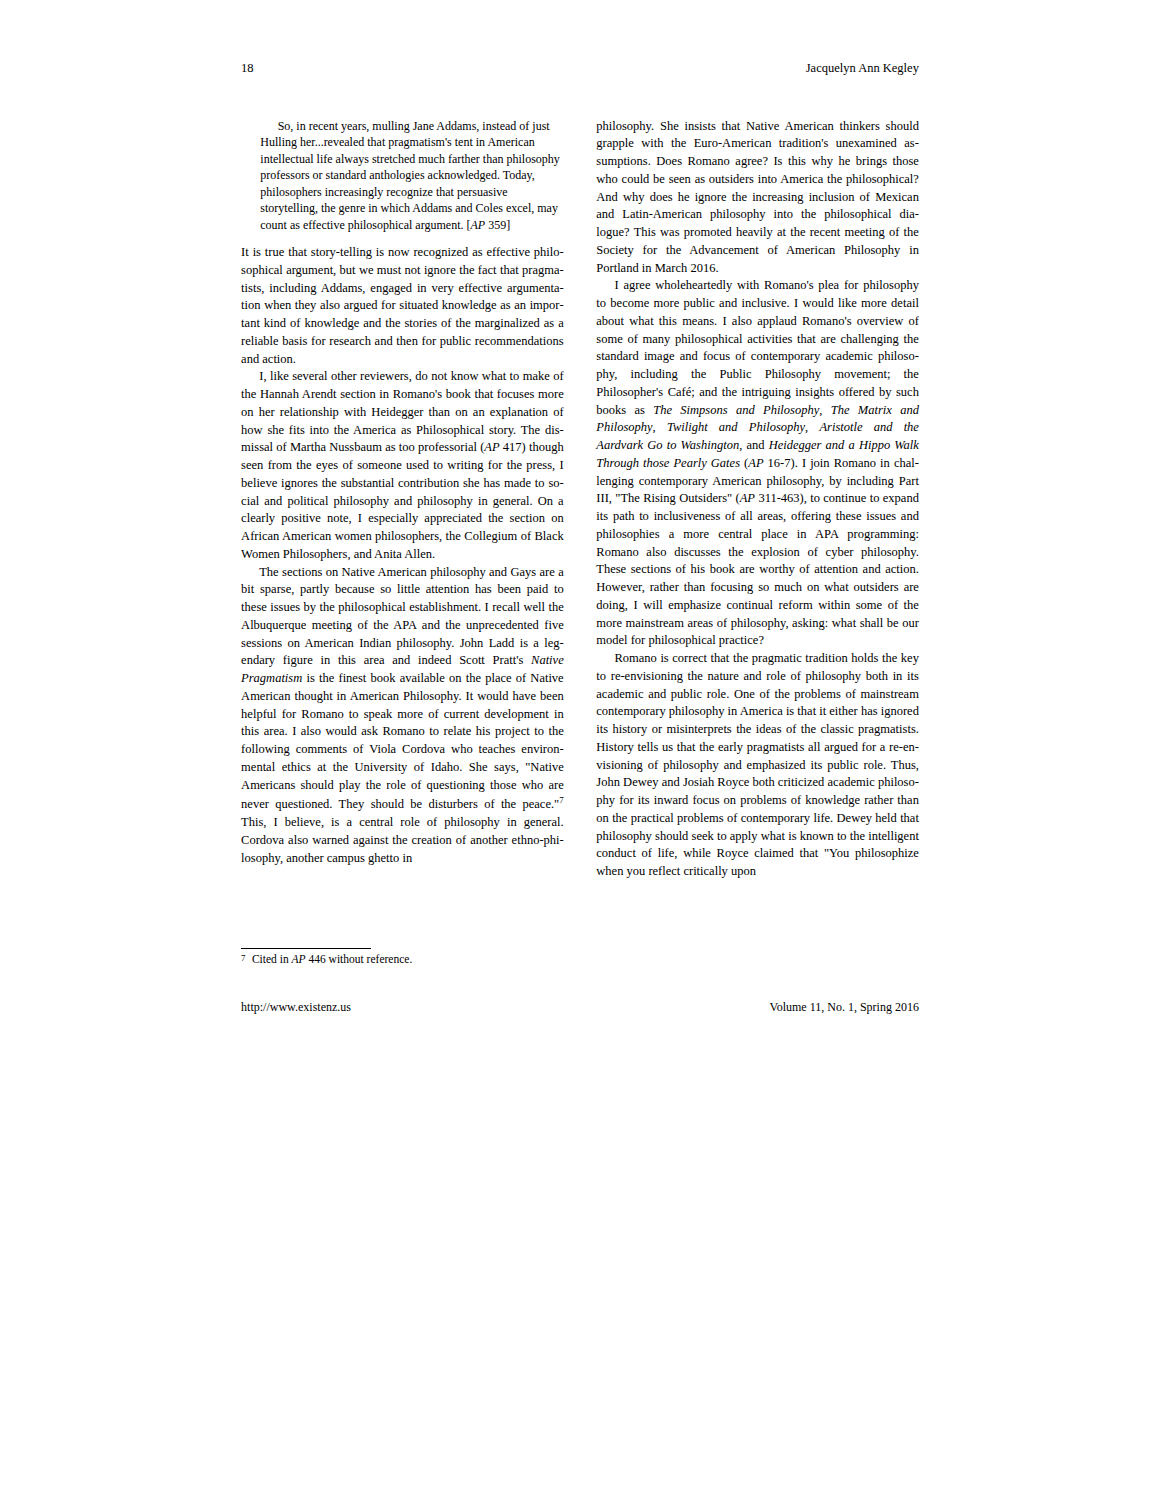18 Jacquelyn Ann Kegley
So, in recent years, mulling Jane Addams, instead of just Hulling her...revealed that pragmatism's tent in American intellectual life always stretched much farther than philosophy professors or standard anthologies acknowledged. Today, philosophers increasingly recognize that persuasive storytelling, the genre in which Addams and Coles excel, may count as effective philosophical argument. [AP 359]
It is true that story-telling is now recognized as effective philosophical argument, but we must not ignore the fact that pragmatists, including Addams, engaged in very effective argumentation when they also argued for situated knowledge as an important kind of knowledge and the stories of the marginalized as a reliable basis for research and then for public recommendations and action.
I, like several other reviewers, do not know what to make of the Hannah Arendt section in Romano's book that focuses more on her relationship with Heidegger than on an explanation of how she fits into the America as Philosophical story. The dismissal of Martha Nussbaum as too professorial (AP 417) though seen from the eyes of someone used to writing for the press, I believe ignores the substantial contribution she has made to social and political philosophy and philosophy in general. On a clearly positive note, I especially appreciated the section on African American women philosophers, the Collegium of Black Women Philosophers, and Anita Allen.
The sections on Native American philosophy and Gays are a bit sparse, partly because so little attention has been paid to these issues by the philosophical establishment. I recall well the Albuquerque meeting of the APA and the unprecedented five sessions on American Indian philosophy. John Ladd is a legendary figure in this area and indeed Scott Pratt's Native Pragmatism is the finest book available on the place of Native American thought in American Philosophy. It would have been helpful for Romano to speak more of current development in this area. I also would ask Romano to relate his project to the following comments of Viola Cordova who teaches environmental ethics at the University of Idaho. She says, "Native Americans should play the role of questioning those who are never questioned. They should be disturbers of the peace."7 This, I believe, is a central role of philosophy in general. Cordova also warned against the creation of another ethno-philosophy, another campus ghetto in
philosophy. She insists that Native American thinkers should grapple with the Euro-American tradition's unexamined assumptions. Does Romano agree? Is this why he brings those who could be seen as outsiders into America the philosophical? And why does he ignore the increasing inclusion of Mexican and Latin-American philosophy into the philosophical dialogue? This was promoted heavily at the recent meeting of the Society for the Advancement of American Philosophy in Portland in March 2016.
I agree wholeheartedly with Romano's plea for philosophy to become more public and inclusive. I would like more detail about what this means. I also applaud Romano's overview of some of many philosophical activities that are challenging the standard image and focus of contemporary academic philosophy, including the Public Philosophy movement; the Philosopher's Café; and the intriguing insights offered by such books as The Simpsons and Philosophy, The Matrix and Philosophy, Twilight and Philosophy, Aristotle and the Aardvark Go to Washington, and Heidegger and a Hippo Walk Through those Pearly Gates (AP 16-7). I join Romano in challenging contemporary American philosophy, by including Part III, "The Rising Outsiders" (AP 311-463), to continue to expand its path to inclusiveness of all areas, offering these issues and philosophies a more central place in APA programming: Romano also discusses the explosion of cyber philosophy. These sections of his book are worthy of attention and action. However, rather than focusing so much on what outsiders are doing, I will emphasize continual reform within some of the more mainstream areas of philosophy, asking: what shall be our model for philosophical practice?
Romano is correct that the pragmatic tradition holds the key to re-envisioning the nature and role of philosophy both in its academic and public role. One of the problems of mainstream contemporary philosophy in America is that it either has ignored its history or misinterprets the ideas of the classic pragmatists. History tells us that the early pragmatists all argued for a re-envisioning of philosophy and emphasized its public role. Thus, John Dewey and Josiah Royce both criticized academic philosophy for its inward focus on problems of knowledge rather than on the practical problems of contemporary life. Dewey held that philosophy should seek to apply what is known to the intelligent conduct of life, while Royce claimed that "You philosophize when you reflect critically upon
7 Cited in AP 446 without reference.
http://www.existenz.us Volume 11, No. 1, Spring 2016